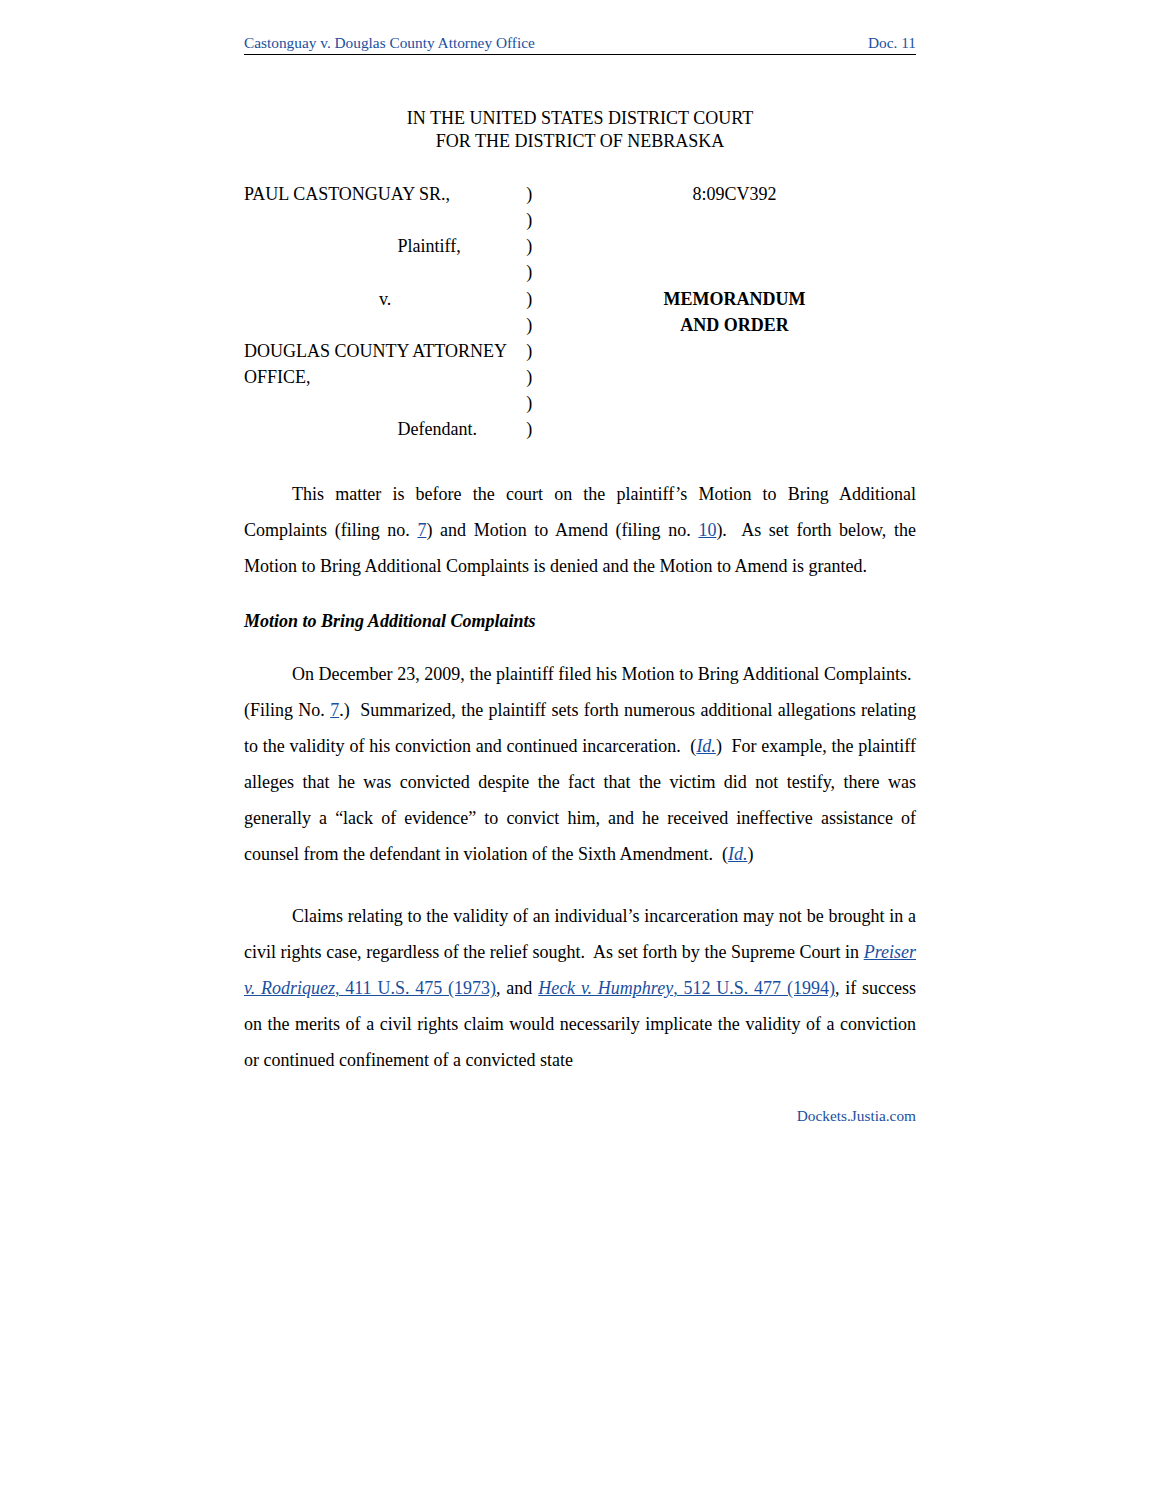Castonguay v. Douglas County Attorney Office
Doc. 11
IN THE UNITED STATES DISTRICT COURT
FOR THE DISTRICT OF NEBRASKA
| PAUL CASTONGUAY SR., | ) | 8:09CV392 |
| | ) | |
| Plaintiff, | ) | |
| | ) | |
| v. | ) | MEMORANDUM |
| | ) | AND ORDER |
| DOUGLAS COUNTY ATTORNEY | ) | |
| OFFICE, | ) | |
| | ) | |
| Defendant. | ) | |
This matter is before the court on the plaintiff’s Motion to Bring Additional Complaints (filing no. 7) and Motion to Amend (filing no. 10). As set forth below, the Motion to Bring Additional Complaints is denied and the Motion to Amend is granted.
Motion to Bring Additional Complaints
On December 23, 2009, the plaintiff filed his Motion to Bring Additional Complaints. (Filing No. 7.) Summarized, the plaintiff sets forth numerous additional allegations relating to the validity of his conviction and continued incarceration. (Id.) For example, the plaintiff alleges that he was convicted despite the fact that the victim did not testify, there was generally a “lack of evidence” to convict him, and he received ineffective assistance of counsel from the defendant in violation of the Sixth Amendment. (Id.)
Claims relating to the validity of an individual’s incarceration may not be brought in a civil rights case, regardless of the relief sought. As set forth by the Supreme Court in Preiser v. Rodriquez, 411 U.S. 475 (1973), and Heck v. Humphrey, 512 U.S. 477 (1994), if success on the merits of a civil rights claim would necessarily implicate the validity of a conviction or continued confinement of a convicted state
Dockets.Justia.com